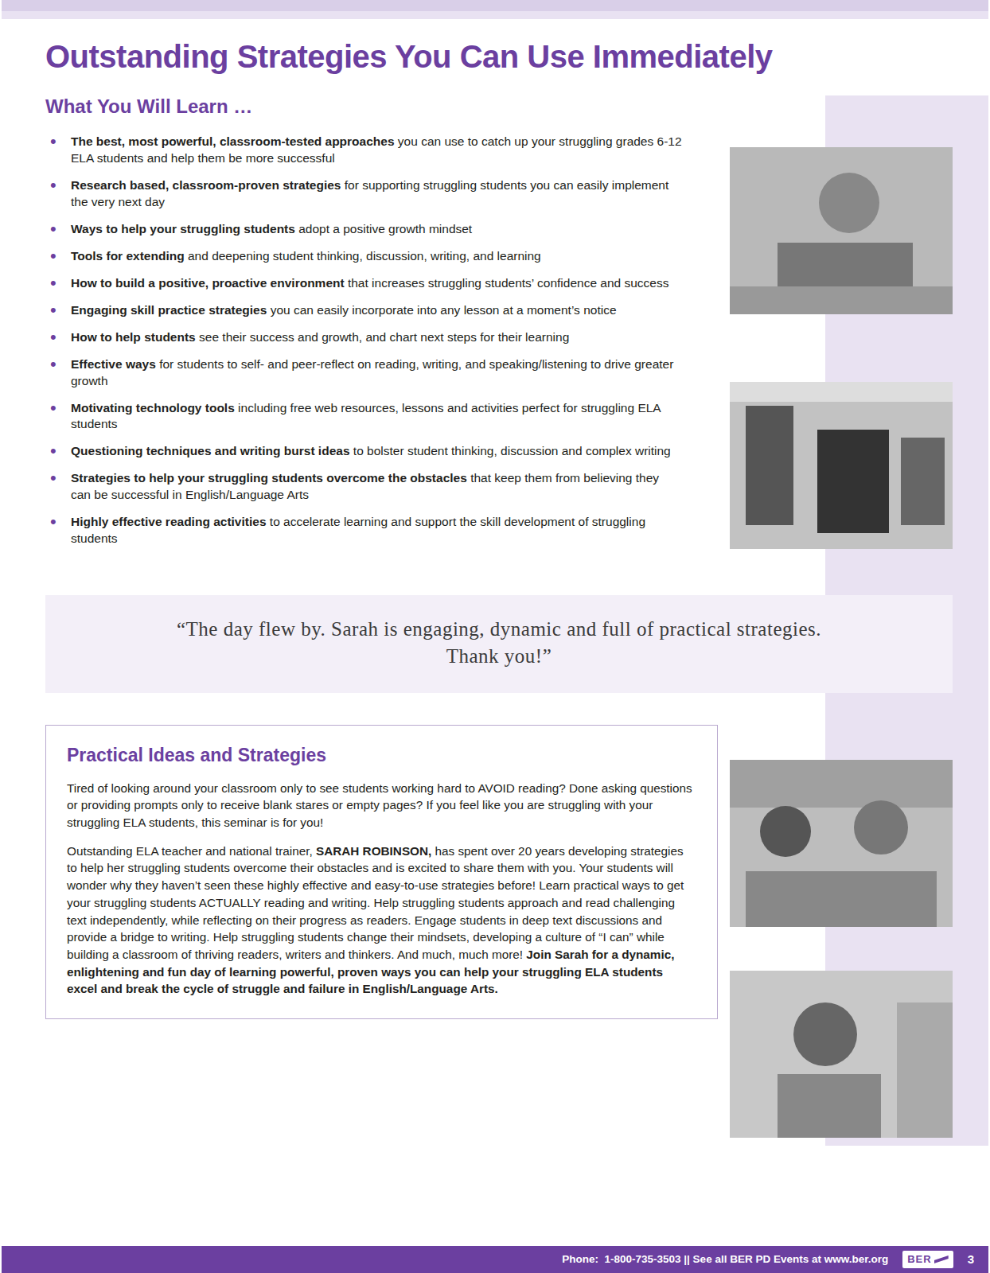Outstanding Strategies You Can Use Immediately
What You Will Learn …
The best, most powerful, classroom-tested approaches you can use to catch up your struggling grades 6-12 ELA students and help them be more successful
Research based, classroom-proven strategies for supporting struggling students you can easily implement the very next day
Ways to help your struggling students adopt a positive growth mindset
Tools for extending and deepening student thinking, discussion, writing, and learning
How to build a positive, proactive environment that increases struggling students’ confidence and success
Engaging skill practice strategies you can easily incorporate into any lesson at a moment’s notice
How to help students see their success and growth, and chart next steps for their learning
Effective ways for students to self- and peer-reflect on reading, writing, and speaking/listening to drive greater growth
Motivating technology tools including free web resources, lessons and activities perfect for struggling ELA students
Questioning techniques and writing burst ideas to bolster student thinking, discussion and complex writing
Strategies to help your struggling students overcome the obstacles that keep them from believing they can be successful in English/Language Arts
Highly effective reading activities to accelerate learning and support the skill development of struggling students
“The day flew by. Sarah is engaging, dynamic and full of practical strategies.
Thank you!”
Practical Ideas and Strategies
Tired of looking around your classroom only to see students working hard to AVOID reading? Done asking questions or providing prompts only to receive blank stares or empty pages? If you feel like you are struggling with your struggling ELA students, this seminar is for you!
Outstanding ELA teacher and national trainer, SARAH ROBINSON, has spent over 20 years developing strategies to help her struggling students overcome their obstacles and is excited to share them with you. Your students will wonder why they haven’t seen these highly effective and easy-to-use strategies before! Learn practical ways to get your struggling students ACTUALLY reading and writing. Help struggling students approach and read challenging text independently, while reflecting on their progress as readers. Engage students in deep text discussions and provide a bridge to writing. Help struggling students change their mindsets, developing a culture of “I can” while building a classroom of thriving readers, writers and thinkers. And much, much more! Join Sarah for a dynamic, enlightening and fun day of learning powerful, proven ways you can help your struggling ELA students excel and break the cycle of struggle and failure in English/Language Arts.
Phone: 1-800-735-3503 || See all BER PD Events at www.ber.org BER 3